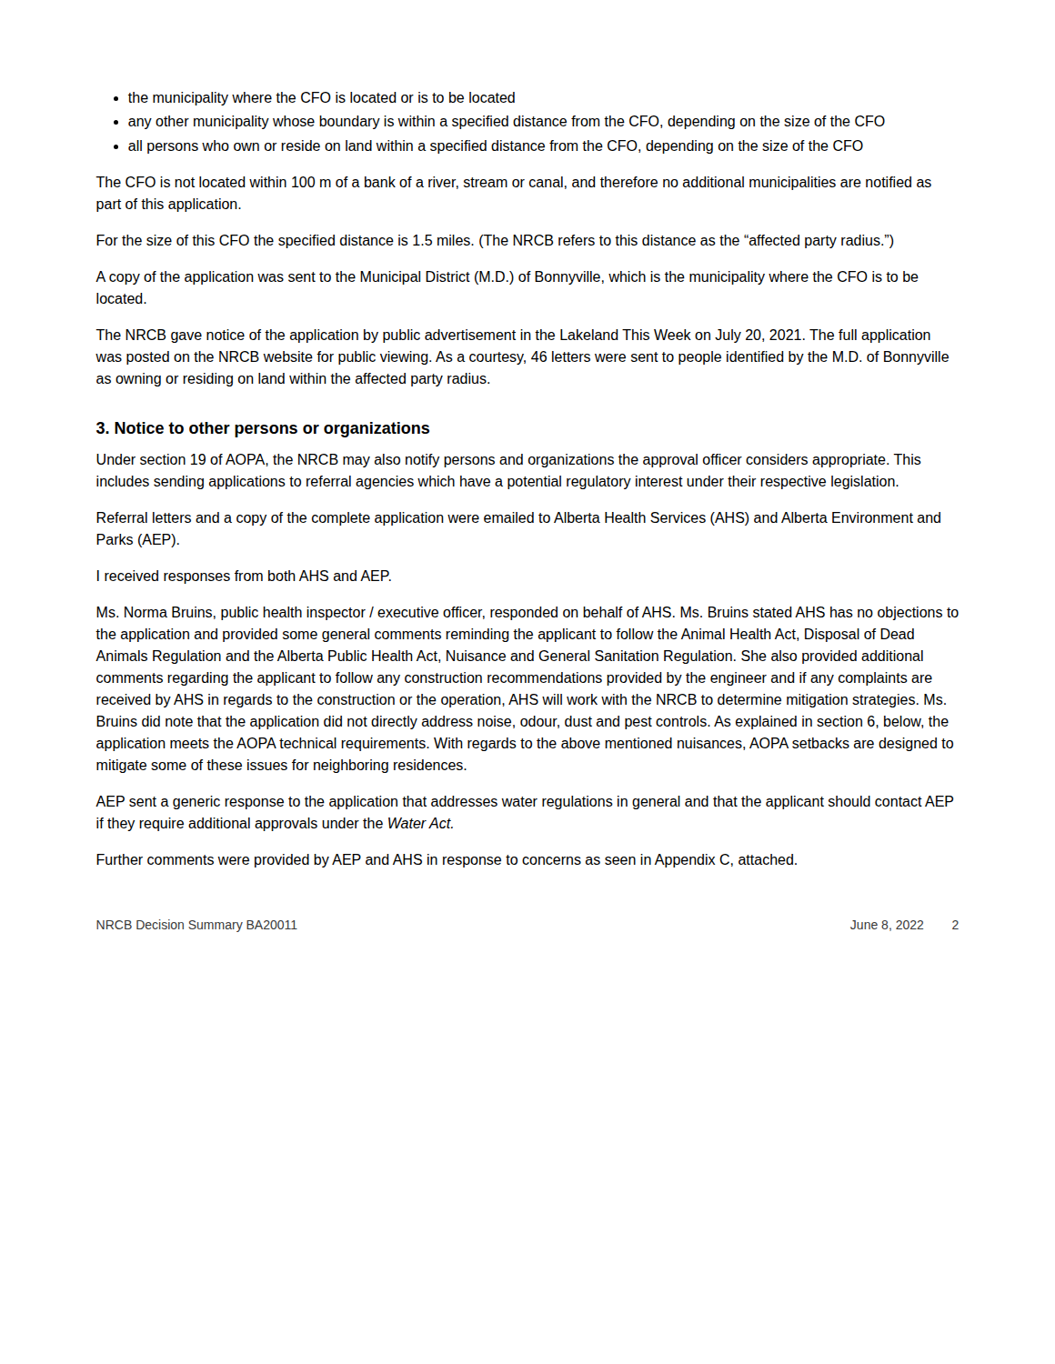the municipality where the CFO is located or is to be located
any other municipality whose boundary is within a specified distance from the CFO, depending on the size of the CFO
all persons who own or reside on land within a specified distance from the CFO, depending on the size of the CFO
The CFO is not located within 100 m of a bank of a river, stream or canal, and therefore no additional municipalities are notified as part of this application.
For the size of this CFO the specified distance is 1.5 miles. (The NRCB refers to this distance as the “affected party radius.”)
A copy of the application was sent to the Municipal District (M.D.) of Bonnyville, which is the municipality where the CFO is to be located.
The NRCB gave notice of the application by public advertisement in the Lakeland This Week on July 20, 2021. The full application was posted on the NRCB website for public viewing. As a courtesy, 46 letters were sent to people identified by the M.D. of Bonnyville as owning or residing on land within the affected party radius.
3. Notice to other persons or organizations
Under section 19 of AOPA, the NRCB may also notify persons and organizations the approval officer considers appropriate. This includes sending applications to referral agencies which have a potential regulatory interest under their respective legislation.
Referral letters and a copy of the complete application were emailed to Alberta Health Services (AHS) and Alberta Environment and Parks (AEP).
I received responses from both AHS and AEP.
Ms. Norma Bruins, public health inspector / executive officer, responded on behalf of AHS. Ms. Bruins stated AHS has no objections to the application and provided some general comments reminding the applicant to follow the Animal Health Act, Disposal of Dead Animals Regulation and the Alberta Public Health Act, Nuisance and General Sanitation Regulation. She also provided additional comments regarding the applicant to follow any construction recommendations provided by the engineer and if any complaints are received by AHS in regards to the construction or the operation, AHS will work with the NRCB to determine mitigation strategies. Ms. Bruins did note that the application did not directly address noise, odour, dust and pest controls. As explained in section 6, below, the application meets the AOPA technical requirements. With regards to the above mentioned nuisances, AOPA setbacks are designed to mitigate some of these issues for neighboring residences.
AEP sent a generic response to the application that addresses water regulations in general and that the applicant should contact AEP if they require additional approvals under the Water Act.
Further comments were provided by AEP and AHS in response to concerns as seen in Appendix C, attached.
NRCB Decision Summary BA20011
June 8, 20222